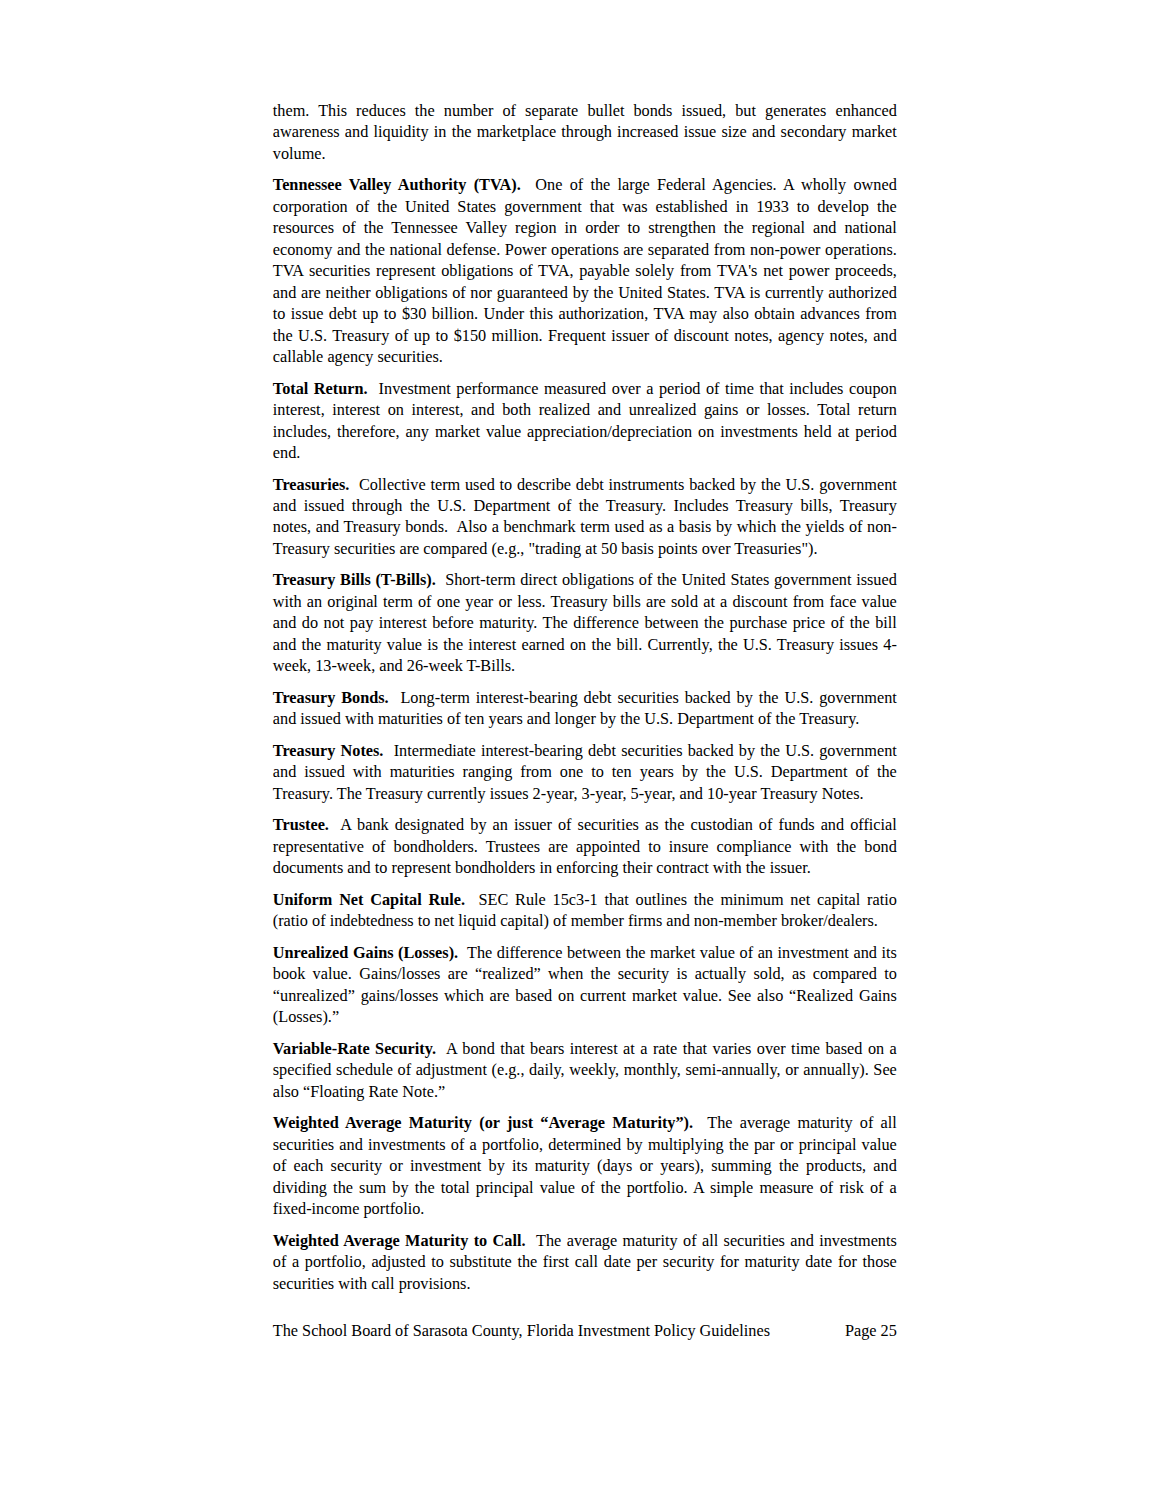them. This reduces the number of separate bullet bonds issued, but generates enhanced awareness and liquidity in the marketplace through increased issue size and secondary market volume.
Tennessee Valley Authority (TVA). One of the large Federal Agencies. A wholly owned corporation of the United States government that was established in 1933 to develop the resources of the Tennessee Valley region in order to strengthen the regional and national economy and the national defense. Power operations are separated from non-power operations. TVA securities represent obligations of TVA, payable solely from TVA's net power proceeds, and are neither obligations of nor guaranteed by the United States. TVA is currently authorized to issue debt up to $30 billion. Under this authorization, TVA may also obtain advances from the U.S. Treasury of up to $150 million. Frequent issuer of discount notes, agency notes, and callable agency securities.
Total Return. Investment performance measured over a period of time that includes coupon interest, interest on interest, and both realized and unrealized gains or losses. Total return includes, therefore, any market value appreciation/depreciation on investments held at period end.
Treasuries. Collective term used to describe debt instruments backed by the U.S. government and issued through the U.S. Department of the Treasury. Includes Treasury bills, Treasury notes, and Treasury bonds. Also a benchmark term used as a basis by which the yields of non-Treasury securities are compared (e.g., "trading at 50 basis points over Treasuries").
Treasury Bills (T-Bills). Short-term direct obligations of the United States government issued with an original term of one year or less. Treasury bills are sold at a discount from face value and do not pay interest before maturity. The difference between the purchase price of the bill and the maturity value is the interest earned on the bill. Currently, the U.S. Treasury issues 4-week, 13-week, and 26-week T-Bills.
Treasury Bonds. Long-term interest-bearing debt securities backed by the U.S. government and issued with maturities of ten years and longer by the U.S. Department of the Treasury.
Treasury Notes. Intermediate interest-bearing debt securities backed by the U.S. government and issued with maturities ranging from one to ten years by the U.S. Department of the Treasury. The Treasury currently issues 2-year, 3-year, 5-year, and 10-year Treasury Notes.
Trustee. A bank designated by an issuer of securities as the custodian of funds and official representative of bondholders. Trustees are appointed to insure compliance with the bond documents and to represent bondholders in enforcing their contract with the issuer.
Uniform Net Capital Rule. SEC Rule 15c3-1 that outlines the minimum net capital ratio (ratio of indebtedness to net liquid capital) of member firms and non-member broker/dealers.
Unrealized Gains (Losses). The difference between the market value of an investment and its book value. Gains/losses are “realized” when the security is actually sold, as compared to “unrealized” gains/losses which are based on current market value. See also “Realized Gains (Losses).”
Variable-Rate Security. A bond that bears interest at a rate that varies over time based on a specified schedule of adjustment (e.g., daily, weekly, monthly, semi-annually, or annually). See also “Floating Rate Note.”
Weighted Average Maturity (or just “Average Maturity”). The average maturity of all securities and investments of a portfolio, determined by multiplying the par or principal value of each security or investment by its maturity (days or years), summing the products, and dividing the sum by the total principal value of the portfolio. A simple measure of risk of a fixed-income portfolio.
Weighted Average Maturity to Call. The average maturity of all securities and investments of a portfolio, adjusted to substitute the first call date per security for maturity date for those securities with call provisions.
The School Board of Sarasota County, Florida Investment Policy Guidelines
Page 25